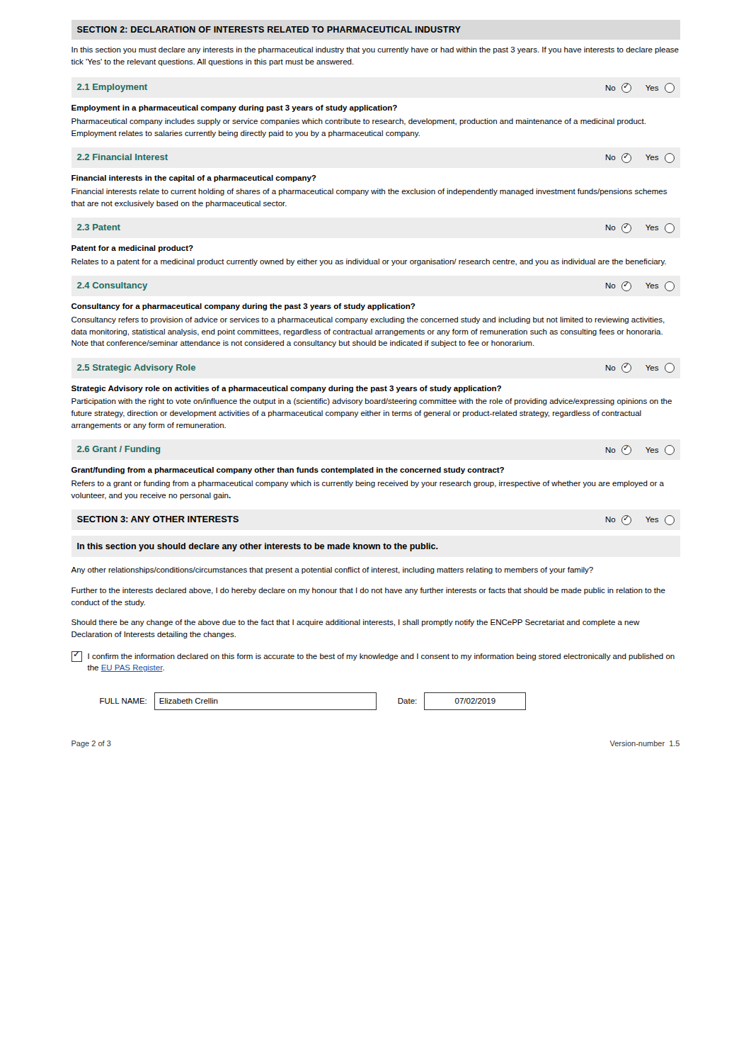SECTION 2: DECLARATION OF INTERESTS RELATED TO PHARMACEUTICAL INDUSTRY
In this section you must declare any interests in the pharmaceutical industry that you currently have or had within the past 3 years. If you have interests to declare please tick 'Yes' to the relevant questions. All questions in this part must be answered.
2.1 Employment No Yes
Employment in a pharmaceutical company during past 3 years of study application?
Pharmaceutical company includes supply or service companies which contribute to research, development, production and maintenance of a medicinal product. Employment relates to salaries currently being directly paid to you by a pharmaceutical company.
2.2 Financial Interest No Yes
Financial interests in the capital of a pharmaceutical company?
Financial interests relate to current holding of shares of a pharmaceutical company with the exclusion of independently managed investment funds/pensions schemes that are not exclusively based on the pharmaceutical sector.
2.3 Patent No Yes
Patent for a medicinal product?
Relates to a patent for a medicinal product currently owned by either you as individual or your organisation/ research centre, and you as individual are the beneficiary.
2.4 Consultancy No Yes
Consultancy for a pharmaceutical company during the past 3 years of study application?
Consultancy refers to provision of advice or services to a pharmaceutical company excluding the concerned study and including but not limited to reviewing activities, data monitoring, statistical analysis, end point committees, regardless of contractual arrangements or any form of remuneration such as consulting fees or honoraria.
Note that conference/seminar attendance is not considered a consultancy but should be indicated if subject to fee or honorarium.
2.5 Strategic Advisory Role No Yes
Strategic Advisory role on activities of a pharmaceutical company during the past 3 years of study application?
Participation with the right to vote on/influence the output in a (scientific) advisory board/steering committee with the role of providing advice/expressing opinions on the future strategy, direction or development activities of a pharmaceutical company either in terms of general or product-related strategy, regardless of contractual arrangements or any form of remuneration.
2.6 Grant / Funding No Yes
Grant/funding from a pharmaceutical company other than funds contemplated in the concerned study contract?
Refers to a grant or funding from a pharmaceutical company which is currently being received by your research group, irrespective of whether you are employed or a volunteer, and you receive no personal gain.
SECTION 3: ANY OTHER INTERESTS No Yes
In this section you should declare any other interests to be made known to the public.
Any other relationships/conditions/circumstances that present a potential conflict of interest, including matters relating to members of your family?
Further to the interests declared above, I do hereby declare on my honour that I do not have any further interests or facts that should be made public in relation to the conduct of the study.
Should there be any change of the above due to the fact that I acquire additional interests, I shall promptly notify the ENCePP Secretariat and complete a new Declaration of Interests detailing the changes.
I confirm the information declared on this form is accurate to the best of my knowledge and I consent to my information being stored electronically and published on the EU PAS Register.
FULL NAME: Elizabeth Crellin Date: 07/02/2019
Page 2 of 3 Version-number 1.5